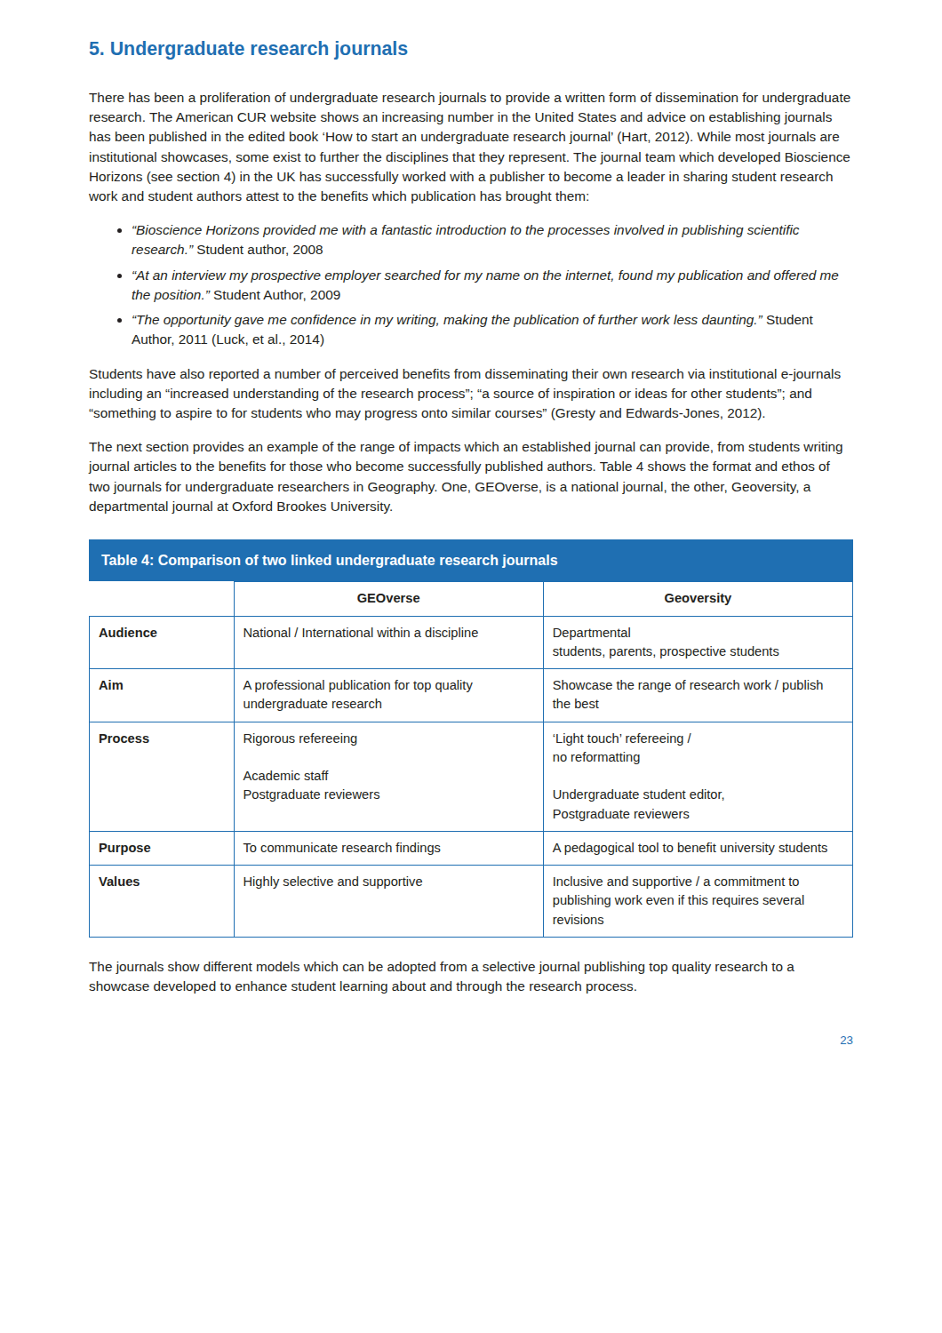5. Undergraduate research journals
There has been a proliferation of undergraduate research journals to provide a written form of dissemination for undergraduate research. The American CUR website shows an increasing number in the United States and advice on establishing journals has been published in the edited book ‘How to start an undergraduate research journal’ (Hart, 2012). While most journals are institutional showcases, some exist to further the disciplines that they represent. The journal team which developed Bioscience Horizons (see section 4) in the UK has successfully worked with a publisher to become a leader in sharing student research work and student authors attest to the benefits which publication has brought them:
“Bioscience Horizons provided me with a fantastic introduction to the processes involved in publishing scientific research.” Student author, 2008
“At an interview my prospective employer searched for my name on the internet, found my publication and offered me the position.” Student Author, 2009
“The opportunity gave me confidence in my writing, making the publication of further work less daunting.” Student Author, 2011 (Luck, et al., 2014)
Students have also reported a number of perceived benefits from disseminating their own research via institutional e-journals including an “increased understanding of the research process”; “a source of inspiration or ideas for other students”; and “something to aspire to for students who may progress onto similar courses” (Gresty and Edwards-Jones, 2012).
The next section provides an example of the range of impacts which an established journal can provide, from students writing journal articles to the benefits for those who become successfully published authors. Table 4 shows the format and ethos of two journals for undergraduate researchers in Geography. One, GEOverse, is a national journal, the other, Geoversity, a departmental journal at Oxford Brookes University.
Table 4: Comparison of two linked undergraduate research journals
| | GEOverse | Geoversity |
| --- | --- | --- |
| Audience | National / International within a discipline | Departmental students, parents, prospective students |
| Aim | A professional publication for top quality undergraduate research | Showcase the range of research work / publish the best |
| Process | Rigorous refereeing Academic staff Postgraduate reviewers | ‘Light touch’ refereeing / no reformatting Undergraduate student editor, Postgraduate reviewers |
| Purpose | To communicate research findings | A pedagogical tool to benefit university students |
| Values | Highly selective and supportive | Inclusive and supportive / a commitment to publishing work even if this requires several revisions |
The journals show different models which can be adopted from a selective journal publishing top quality research to a showcase developed to enhance student learning about and through the research process.
23